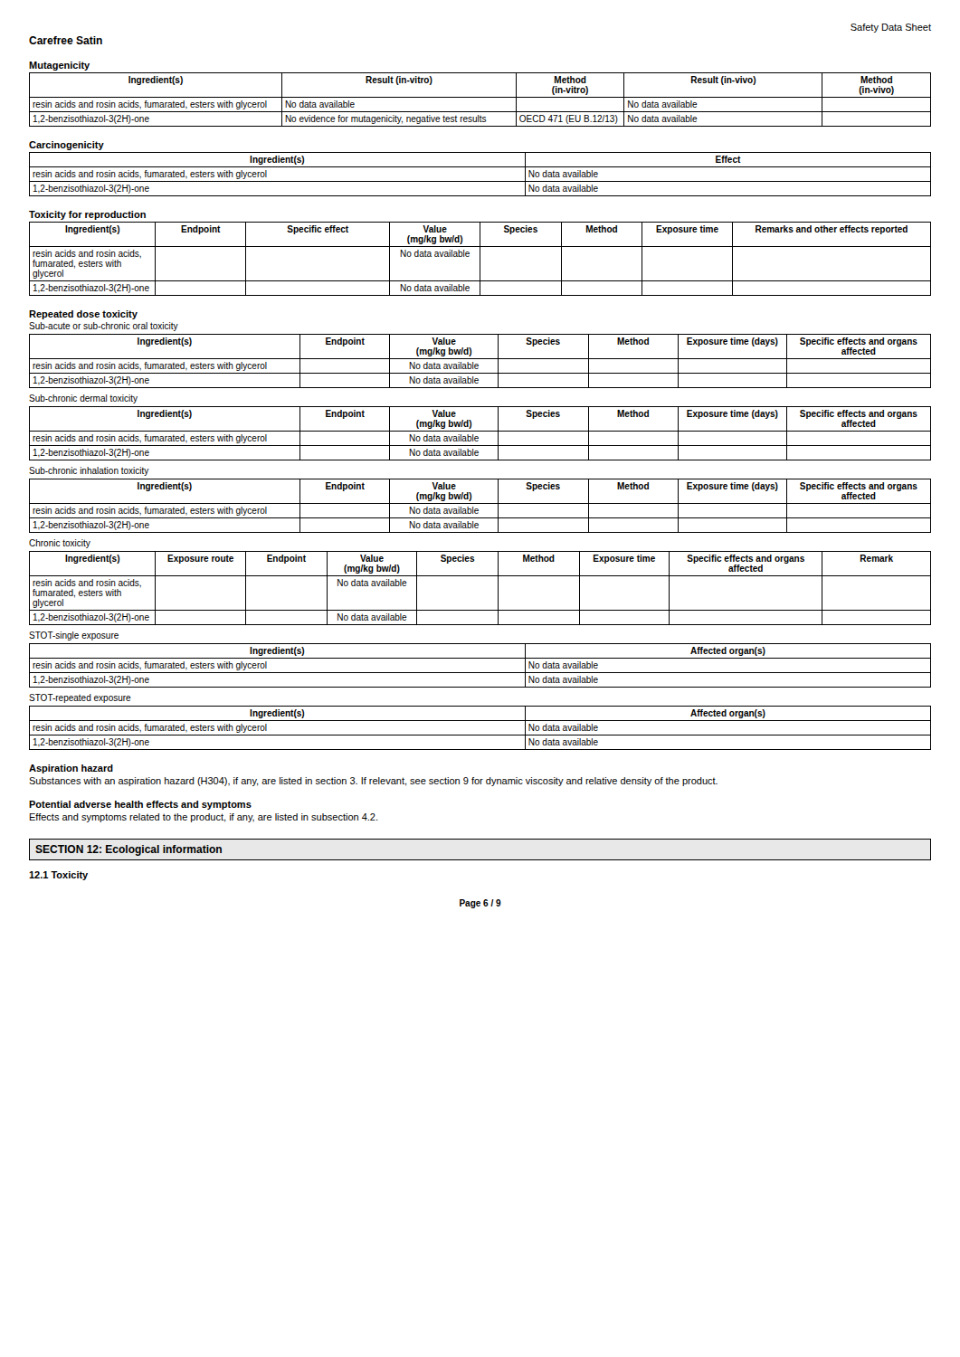Safety Data Sheet
Carefree Satin
Mutagenicity
| Ingredient(s) | Result (in-vitro) | Method (in-vitro) | Result (in-vivo) | Method (in-vivo) |
| --- | --- | --- | --- | --- |
| resin acids and rosin acids, fumarated, esters with glycerol | No data available | | No data available | |
| 1,2-benzisothiazol-3(2H)-one | No evidence for mutagenicity, negative test results | OECD 471 (EU B.12/13) | No data available | |
Carcinogenicity
| Ingredient(s) | Effect |
| --- | --- |
| resin acids and rosin acids, fumarated, esters with glycerol | No data available |
| 1,2-benzisothiazol-3(2H)-one | No data available |
Toxicity for reproduction
| Ingredient(s) | Endpoint | Specific effect | Value (mg/kg bw/d) | Species | Method | Exposure time | Remarks and other effects reported |
| --- | --- | --- | --- | --- | --- | --- | --- |
| resin acids and rosin acids, fumarated, esters with glycerol | | | No data available | | | | |
| 1,2-benzisothiazol-3(2H)-one | | | No data available | | | | |
Repeated dose toxicity
Sub-acute or sub-chronic oral toxicity
| Ingredient(s) | Endpoint | Value (mg/kg bw/d) | Species | Method | Exposure time (days) | Specific effects and organs affected |
| --- | --- | --- | --- | --- | --- | --- |
| resin acids and rosin acids, fumarated, esters with glycerol | | No data available | | | | |
| 1,2-benzisothiazol-3(2H)-one | | No data available | | | | |
Sub-chronic dermal toxicity
| Ingredient(s) | Endpoint | Value (mg/kg bw/d) | Species | Method | Exposure time (days) | Specific effects and organs affected |
| --- | --- | --- | --- | --- | --- | --- |
| resin acids and rosin acids, fumarated, esters with glycerol | | No data available | | | | |
| 1,2-benzisothiazol-3(2H)-one | | No data available | | | | |
Sub-chronic inhalation toxicity
| Ingredient(s) | Endpoint | Value (mg/kg bw/d) | Species | Method | Exposure time (days) | Specific effects and organs affected |
| --- | --- | --- | --- | --- | --- | --- |
| resin acids and rosin acids, fumarated, esters with glycerol | | No data available | | | | |
| 1,2-benzisothiazol-3(2H)-one | | No data available | | | | |
Chronic toxicity
| Ingredient(s) | Exposure route | Endpoint | Value (mg/kg bw/d) | Species | Method | Exposure time | Specific effects and organs affected | Remark |
| --- | --- | --- | --- | --- | --- | --- | --- | --- |
| resin acids and rosin acids, fumarated, esters with glycerol | | | No data available | | | | | |
| 1,2-benzisothiazol-3(2H)-one | | | No data available | | | | | |
STOT-single exposure
| Ingredient(s) | Affected organ(s) |
| --- | --- |
| resin acids and rosin acids, fumarated, esters with glycerol | No data available |
| 1,2-benzisothiazol-3(2H)-one | No data available |
STOT-repeated exposure
| Ingredient(s) | Affected organ(s) |
| --- | --- |
| resin acids and rosin acids, fumarated, esters with glycerol | No data available |
| 1,2-benzisothiazol-3(2H)-one | No data available |
Aspiration hazard
Substances with an aspiration hazard (H304), if any, are listed in section 3. If relevant, see section 9 for dynamic viscosity and relative density of the product.
Potential adverse health effects and symptoms
Effects and symptoms related to the product, if any, are listed in subsection 4.2.
SECTION 12: Ecological information
12.1 Toxicity
Page 6 / 9